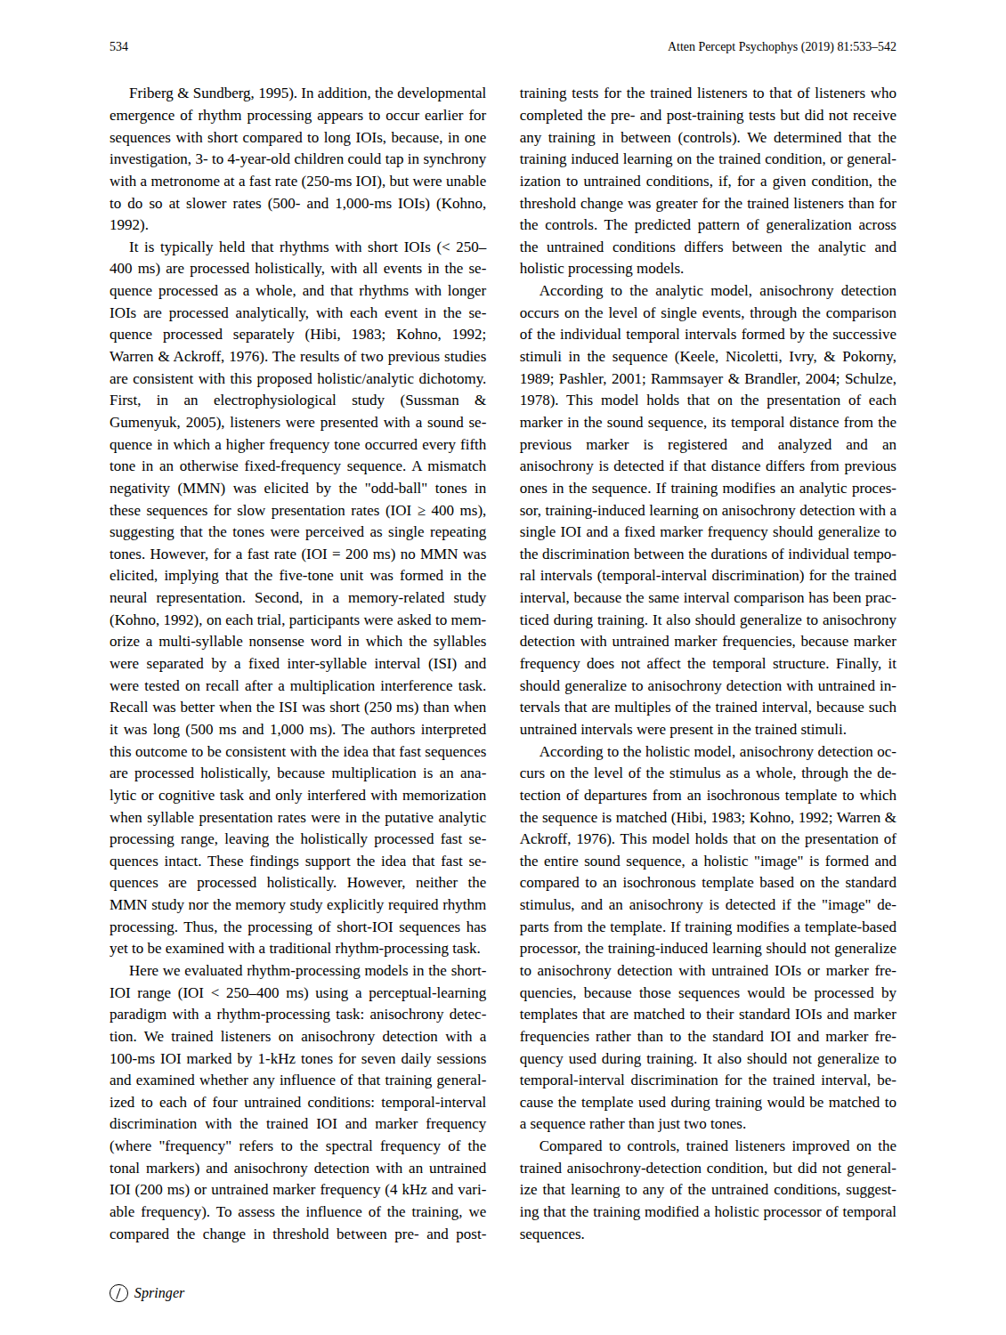534 Atten Percept Psychophys (2019) 81:533–542
Friberg & Sundberg, 1995). In addition, the developmental emergence of rhythm processing appears to occur earlier for sequences with short compared to long IOIs, because, in one investigation, 3- to 4-year-old children could tap in synchrony with a metronome at a fast rate (250-ms IOI), but were unable to do so at slower rates (500- and 1,000-ms IOIs) (Kohno, 1992).
It is typically held that rhythms with short IOIs (< 250–400 ms) are processed holistically, with all events in the sequence processed as a whole, and that rhythms with longer IOIs are processed analytically, with each event in the sequence processed separately (Hibi, 1983; Kohno, 1992; Warren & Ackroff, 1976). The results of two previous studies are consistent with this proposed holistic/analytic dichotomy. First, in an electrophysiological study (Sussman & Gumenyuk, 2005), listeners were presented with a sound sequence in which a higher frequency tone occurred every fifth tone in an otherwise fixed-frequency sequence. A mismatch negativity (MMN) was elicited by the "odd-ball" tones in these sequences for slow presentation rates (IOI ≥ 400 ms), suggesting that the tones were perceived as single repeating tones. However, for a fast rate (IOI = 200 ms) no MMN was elicited, implying that the five-tone unit was formed in the neural representation. Second, in a memory-related study (Kohno, 1992), on each trial, participants were asked to memorize a multi-syllable nonsense word in which the syllables were separated by a fixed inter-syllable interval (ISI) and were tested on recall after a multiplication interference task. Recall was better when the ISI was short (250 ms) than when it was long (500 ms and 1,000 ms). The authors interpreted this outcome to be consistent with the idea that fast sequences are processed holistically, because multiplication is an analytic or cognitive task and only interfered with memorization when syllable presentation rates were in the putative analytic processing range, leaving the holistically processed fast sequences intact. These findings support the idea that fast sequences are processed holistically. However, neither the MMN study nor the memory study explicitly required rhythm processing. Thus, the processing of short-IOI sequences has yet to be examined with a traditional rhythm-processing task.
Here we evaluated rhythm-processing models in the short-IOI range (IOI < 250–400 ms) using a perceptual-learning paradigm with a rhythm-processing task: anisochrony detection. We trained listeners on anisochrony detection with a 100-ms IOI marked by 1-kHz tones for seven daily sessions and examined whether any influence of that training generalized to each of four untrained conditions: temporal-interval discrimination with the trained IOI and marker frequency (where "frequency" refers to the spectral frequency of the tonal markers) and anisochrony detection with an untrained IOI (200 ms) or untrained marker frequency (4 kHz and variable frequency). To assess the influence of the training, we compared the change in threshold between pre- and post-training tests for the trained listeners to that of listeners who completed the pre- and post-training tests but did not receive any training in between (controls). We determined that the training induced learning on the trained condition, or generalization to untrained conditions, if, for a given condition, the threshold change was greater for the trained listeners than for the controls. The predicted pattern of generalization across the untrained conditions differs between the analytic and holistic processing models.
According to the analytic model, anisochrony detection occurs on the level of single events, through the comparison of the individual temporal intervals formed by the successive stimuli in the sequence (Keele, Nicoletti, Ivry, & Pokorny, 1989; Pashler, 2001; Rammsayer & Brandler, 2004; Schulze, 1978). This model holds that on the presentation of each marker in the sound sequence, its temporal distance from the previous marker is registered and analyzed and an anisochrony is detected if that distance differs from previous ones in the sequence. If training modifies an analytic processor, training-induced learning on anisochrony detection with a single IOI and a fixed marker frequency should generalize to the discrimination between the durations of individual temporal intervals (temporal-interval discrimination) for the trained interval, because the same interval comparison has been practiced during training. It also should generalize to anisochrony detection with untrained marker frequencies, because marker frequency does not affect the temporal structure. Finally, it should generalize to anisochrony detection with untrained intervals that are multiples of the trained interval, because such untrained intervals were present in the trained stimuli.
According to the holistic model, anisochrony detection occurs on the level of the stimulus as a whole, through the detection of departures from an isochronous template to which the sequence is matched (Hibi, 1983; Kohno, 1992; Warren & Ackroff, 1976). This model holds that on the presentation of the entire sound sequence, a holistic "image" is formed and compared to an isochronous template based on the standard stimulus, and an anisochrony is detected if the "image" departs from the template. If training modifies a template-based processor, the training-induced learning should not generalize to anisochrony detection with untrained IOIs or marker frequencies, because those sequences would be processed by templates that are matched to their standard IOIs and marker frequencies rather than to the standard IOI and marker frequency used during training. It also should not generalize to temporal-interval discrimination for the trained interval, because the template used during training would be matched to a sequence rather than just two tones.
Compared to controls, trained listeners improved on the trained anisochrony-detection condition, but did not generalize that learning to any of the untrained conditions, suggesting that the training modified a holistic processor of temporal sequences.
Springer